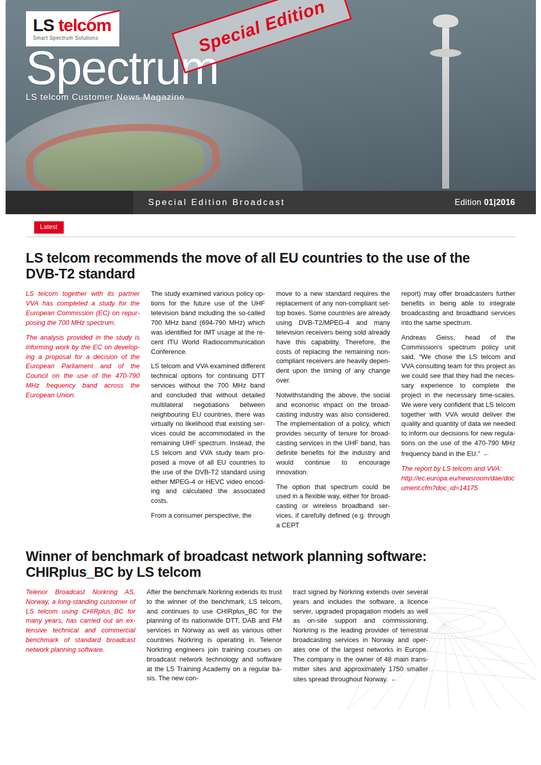LS telcom
Smart Spectrum Solutions
Spectrum
LS telcom Customer News Magazine
Special Edition
Special Edition Broadcast
Edition 01|2016
Latest
LS telcom recommends the move of all EU countries to the use of the
DVB-T2 standard
LS telcom together with its partner VVA has completed a study for the European Commission (EC) on repurposing the 700 MHz spectrum.
The analysis provided in the study is informing work by the EC on developing a proposal for a decision of the European Parliament and of the Council on the use of the 470-790 MHz frequency band across the European Union.
The study examined various policy options for the future use of the UHF television band including the so-called 700 MHz band (694-790 MHz) which was identified for IMT usage at the recent ITU World Radiocommunication Conference.
LS telcom and VVA examined different technical options for continuing DTT services without the 700 MHz band and concluded that without detailed multilateral negotiations between neighbouring EU countries, there was virtually no likelihood that existing services could be accommodated in the remaining UHF spectrum. Instead, the LS telcom and VVA study team proposed a move of all EU countries to the use of the DVB-T2 standard using either MPEG-4 or HEVC video encoding and calculated the associated costs.
From a consumer perspective, the
move to a new standard requires the replacement of any non-compliant set-top boxes. Some countries are already using DVB-T2/MPEG-4 and many television receivers being sold already have this capability. Therefore, the costs of replacing the remaining non-compliant receivers are heavily dependent upon the timing of any change over.
Notwithstanding the above, the social and economic impact on the broadcasting industry was also considered. The implementation of a policy, which provides security of tenure for broadcasting services in the UHF band, has definite benefits for the industry and would continue to encourage innovation.
The option that spectrum could be used in a flexible way, either for broadcasting or wireless broadband services, if carefully defined (e.g. through a CEPT
report) may offer broadcasters further benefits in being able to integrate broadcasting and broadband services into the same spectrum.
Andreas Geiss, head of the Commission's spectrum policy unit said, “We chose the LS telcom and VVA consulting team for this project as we could see that they had the necessary experience to complete the project in the necessary time-scales. We were very confident that LS telcom together with VVA would deliver the quality and quantity of data we needed to inform our decisions for new regulations on the use of the 470-790 MHz frequency band in the EU.” ←
The report by LS telcom and VVA:
http://ec.europa.eu/newsroom/dae/document.cfm?doc_id=14175
Winner of benchmark of broadcast network planning software:
CHIRplus_BC by LS telcom
Telenor Broadcast Norkring AS, Norway, a long-standing customer of LS telcom using CHIRplus_BC for many years, has carried out an extensive technical and commercial benchmark of standard broadcast network planning software.
After the benchmark Norkring extends its trust to the winner of the benchmark, LS telcom, and continues to use CHIRplus_BC for the planning of its nationwide DTT, DAB and FM services in Norway as well as various other countries Norkring is operating in. Telenor Norkring engineers join training courses on broadcast network technology and software at the LS Training Academy on a regular basis. The new con-
tract signed by Norkring extends over several years and includes the software, a licence server, upgraded propagation models as well as on-site support and commissioning. Norkring is the leading provider of terrestrial broadcasting services in Norway and operates one of the largest networks in Europe. The company is the owner of 48 main transmitter sites and approximately 1750 smaller sites spread throughout Norway. ←